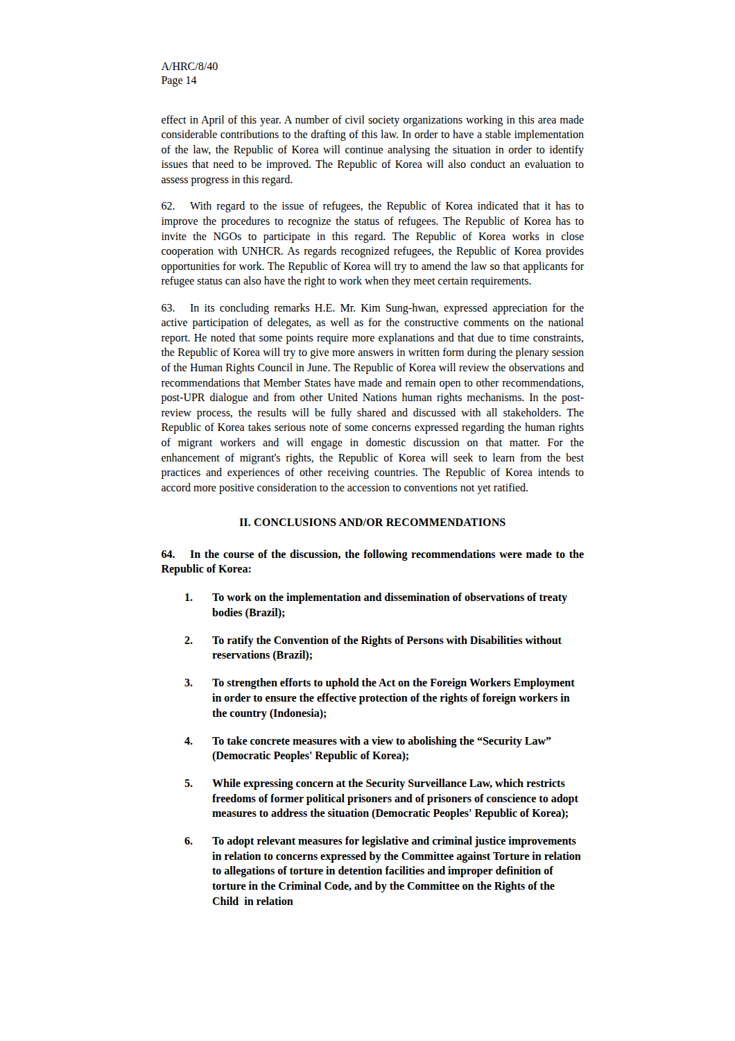A/HRC/8/40
Page 14
effect in April of this year. A number of civil society organizations working in this area made considerable contributions to the drafting of this law. In order to have a stable implementation of the law, the Republic of Korea will continue analysing the situation in order to identify issues that need to be improved. The Republic of Korea will also conduct an evaluation to assess progress in this regard.
62. With regard to the issue of refugees, the Republic of Korea indicated that it has to improve the procedures to recognize the status of refugees. The Republic of Korea has to invite the NGOs to participate in this regard. The Republic of Korea works in close cooperation with UNHCR. As regards recognized refugees, the Republic of Korea provides opportunities for work. The Republic of Korea will try to amend the law so that applicants for refugee status can also have the right to work when they meet certain requirements.
63. In its concluding remarks H.E. Mr. Kim Sung-hwan, expressed appreciation for the active participation of delegates, as well as for the constructive comments on the national report. He noted that some points require more explanations and that due to time constraints, the Republic of Korea will try to give more answers in written form during the plenary session of the Human Rights Council in June. The Republic of Korea will review the observations and recommendations that Member States have made and remain open to other recommendations, post-UPR dialogue and from other United Nations human rights mechanisms. In the post-review process, the results will be fully shared and discussed with all stakeholders. The Republic of Korea takes serious note of some concerns expressed regarding the human rights of migrant workers and will engage in domestic discussion on that matter. For the enhancement of migrant's rights, the Republic of Korea will seek to learn from the best practices and experiences of other receiving countries. The Republic of Korea intends to accord more positive consideration to the accession to conventions not yet ratified.
II. CONCLUSIONS AND/OR RECOMMENDATIONS
64. In the course of the discussion, the following recommendations were made to the Republic of Korea:
1. To work on the implementation and dissemination of observations of treaty bodies (Brazil);
2. To ratify the Convention of the Rights of Persons with Disabilities without reservations (Brazil);
3. To strengthen efforts to uphold the Act on the Foreign Workers Employment in order to ensure the effective protection of the rights of foreign workers in the country (Indonesia);
4. To take concrete measures with a view to abolishing the “Security Law” (Democratic Peoples' Republic of Korea);
5. While expressing concern at the Security Surveillance Law, which restricts freedoms of former political prisoners and of prisoners of conscience to adopt measures to address the situation (Democratic Peoples' Republic of Korea);
6. To adopt relevant measures for legislative and criminal justice improvements in relation to concerns expressed by the Committee against Torture in relation to allegations of torture in detention facilities and improper definition of torture in the Criminal Code, and by the Committee on the Rights of the Child in relation